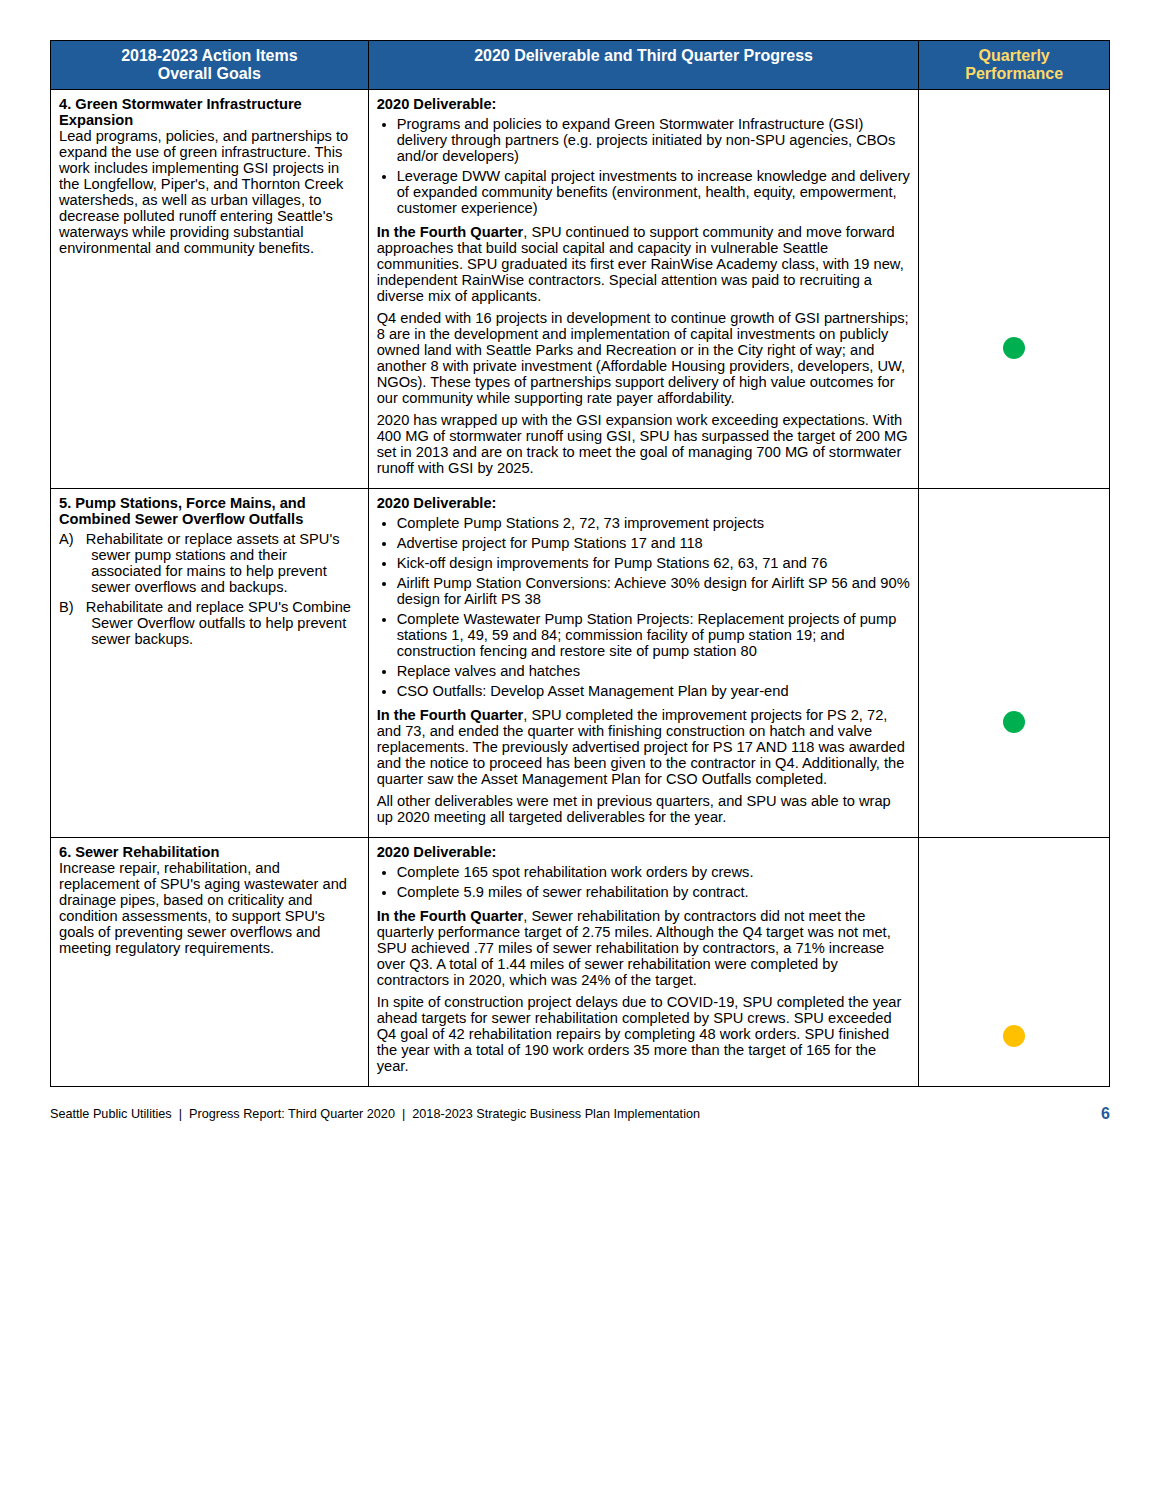| 2018-2023 Action Items Overall Goals | 2020 Deliverable and Third Quarter Progress | Quarterly Performance |
| --- | --- | --- |
| 4. Green Stormwater Infrastructure Expansion Lead programs, policies, and partnerships to expand the use of green infrastructure. This work includes implementing GSI projects in the Longfellow, Piper's, and Thornton Creek watersheds, as well as urban villages, to decrease polluted runoff entering Seattle's waterways while providing substantial environmental and community benefits. | 2020 Deliverable: Programs and policies to expand Green Stormwater Infrastructure (GSI) delivery through partners (e.g. projects initiated by non-SPU agencies, CBOs and/or developers) Leverage DWW capital project investments to increase knowledge and delivery of expanded community benefits (environment, health, equity, empowerment, customer experience) In the Fourth Quarter , SPU continued to support community and move forward approaches that build social capital and capacity in vulnerable Seattle communities. SPU graduated its first ever RainWise Academy class, with 19 new, independent RainWise contractors. Special attention was paid to recruiting a diverse mix of applicants. Q4 ended with 16 projects in development to continue growth of GSI partnerships; 8 are in the development and implementation of capital investments on publicly owned land with Seattle Parks and Recreation or in the City right of way; and another 8 with private investment (Affordable Housing providers, developers, UW, NGOs). These types of partnerships support delivery of high value outcomes for our community while supporting rate payer affordability. 2020 has wrapped up with the GSI expansion work exceeding expectations. With 400 MG of stormwater runoff using GSI, SPU has surpassed the target of 200 MG set in 2013 and are on track to meet the goal of managing 700 MG of stormwater runoff with GSI by 2025. | |
| 5. Pump Stations, Force Mains, and Combined Sewer Overflow Outfalls A) Rehabilitate or replace assets at SPU's sewer pump stations and their associated for mains to help prevent sewer overflows and backups. B) Rehabilitate and replace SPU's Combine Sewer Overflow outfalls to help prevent sewer backups. | 2020 Deliverable: Complete Pump Stations 2, 72, 73 improvement projects Advertise project for Pump Stations 17 and 118 Kick-off design improvements for Pump Stations 62, 63, 71 and 76 Airlift Pump Station Conversions: Achieve 30% design for Airlift SP 56 and 90% design for Airlift PS 38 Complete Wastewater Pump Station Projects: Replacement projects of pump stations 1, 49, 59 and 84; commission facility of pump station 19; and construction fencing and restore site of pump station 80 Replace valves and hatches CSO Outfalls: Develop Asset Management Plan by year-end In the Fourth Quarter , SPU completed the improvement projects for PS 2, 72, and 73, and ended the quarter with finishing construction on hatch and valve replacements. The previously advertised project for PS 17 AND 118 was awarded and the notice to proceed has been given to the contractor in Q4. Additionally, the quarter saw the Asset Management Plan for CSO Outfalls completed. All other deliverables were met in previous quarters, and SPU was able to wrap up 2020 meeting all targeted deliverables for the year. | |
| 6. Sewer Rehabilitation Increase repair, rehabilitation, and replacement of SPU's aging wastewater and drainage pipes, based on criticality and condition assessments, to support SPU's goals of preventing sewer overflows and meeting regulatory requirements. | 2020 Deliverable: Complete 165 spot rehabilitation work orders by crews. Complete 5.9 miles of sewer rehabilitation by contract. In the Fourth Quarter , Sewer rehabilitation by contractors did not meet the quarterly performance target of 2.75 miles. Although the Q4 target was not met, SPU achieved .77 miles of sewer rehabilitation by contractors, a 71% increase over Q3. A total of 1.44 miles of sewer rehabilitation were completed by contractors in 2020, which was 24% of the target. In spite of construction project delays due to COVID-19, SPU completed the year ahead targets for sewer rehabilitation completed by SPU crews. SPU exceeded Q4 goal of 42 rehabilitation repairs by completing 48 work orders. SPU finished the year with a total of 190 work orders 35 more than the target of 165 for the year. | |
Seattle Public Utilities | Progress Report: Third Quarter 2020 | 2018-2023 Strategic Business Plan Implementation 6